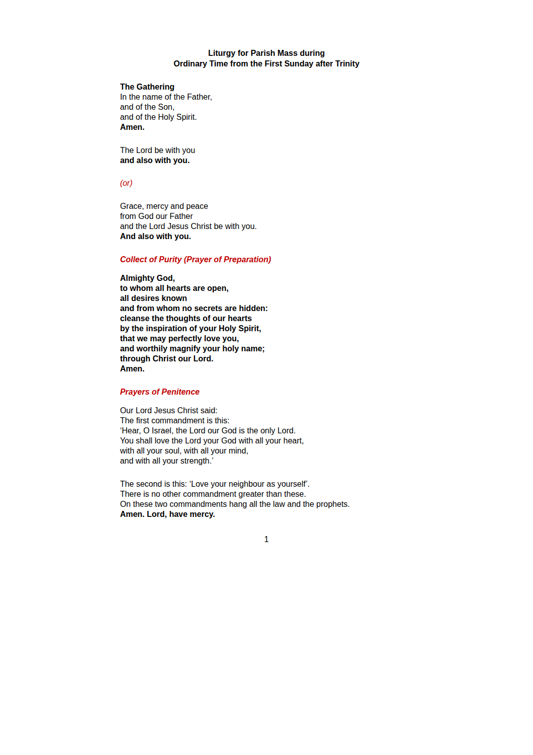Liturgy for Parish Mass during
Ordinary Time from the First Sunday after Trinity
The Gathering
In the name of the Father,
and of the Son,
and of the Holy Spirit.
Amen.
The Lord be with you
and also with you.
(or)
Grace, mercy and peace
from God our Father
and the Lord Jesus Christ be with you.
And also with you.
Collect of Purity (Prayer of Preparation)
Almighty God,
to whom all hearts are open,
all desires known
and from whom no secrets are hidden:
cleanse the thoughts of our hearts
by the inspiration of your Holy Spirit,
that we may perfectly love you,
and worthily magnify your holy name;
through Christ our Lord.
Amen.
Prayers of Penitence
Our Lord Jesus Christ said:
The first commandment is this:
‘Hear, O Israel, the Lord our God is the only Lord.
You shall love the Lord your God with all your heart,
with all your soul, with all your mind,
and with all your strength.’
The second is this: ‘Love your neighbour as yourself’.
There is no other commandment greater than these.
On these two commandments hang all the law and the prophets.
Amen. Lord, have mercy.
1